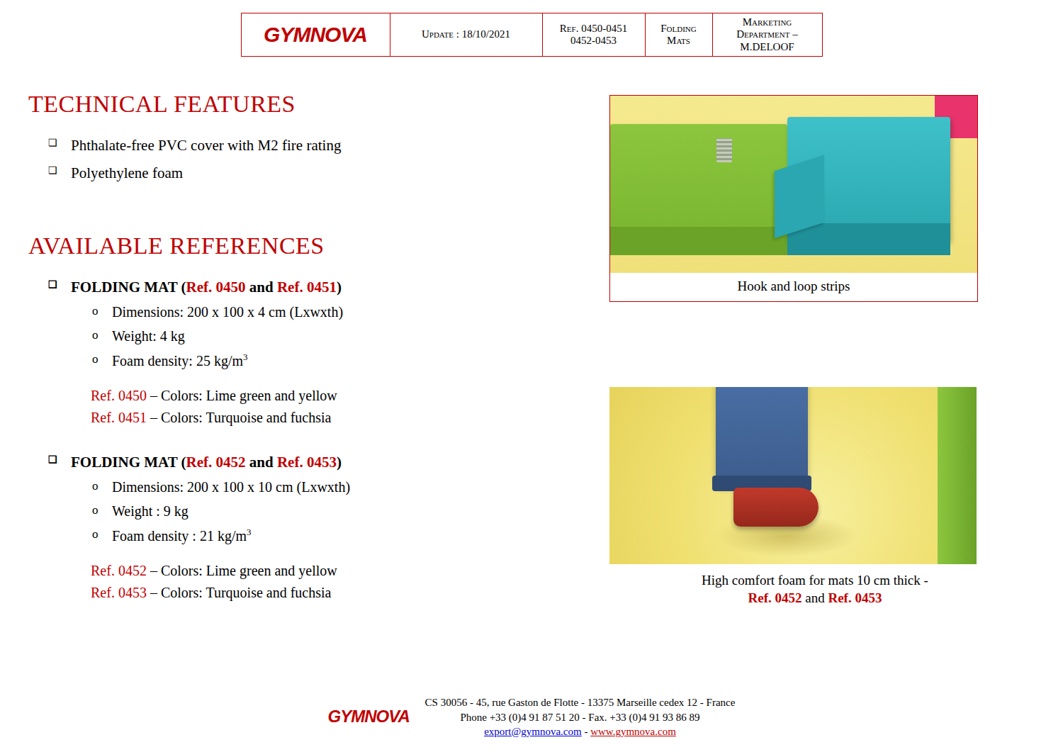| GYMNOVA | Update : 18/10/2021 | Ref. 0450-0451 0452-0453 | Folding Mats | Marketing Department – M.DELOOF |
TECHNICAL FEATURES
Phthalate-free PVC cover with M2 fire rating
Polyethylene foam
AVAILABLE REFERENCES
FOLDING MAT (Ref. 0450 and Ref. 0451)
Dimensions: 200 x 100 x 4 cm (Lxwxth)
Weight: 4 kg
Foam density: 25 kg/m3
Ref. 0450 – Colors: Lime green and yellow
Ref. 0451 – Colors: Turquoise and fuchsia
FOLDING MAT (Ref. 0452 and Ref. 0453)
Dimensions: 200 x 100 x 10 cm (Lxwxth)
Weight : 9 kg
Foam density : 21 kg/m3
Ref. 0452 – Colors: Lime green and yellow
Ref. 0453 – Colors: Turquoise and fuchsia
Hook and loop strips
High comfort foam for mats 10 cm thick -
Ref. 0452 and Ref. 0453
GYMNOVA CS 30056 - 45, rue Gaston de Flotte - 13375 Marseille cedex 12 - France
Phone +33 (0)4 91 87 51 20 - Fax. +33 (0)4 91 93 86 89
export@gymnova.com - www.gymnova.com